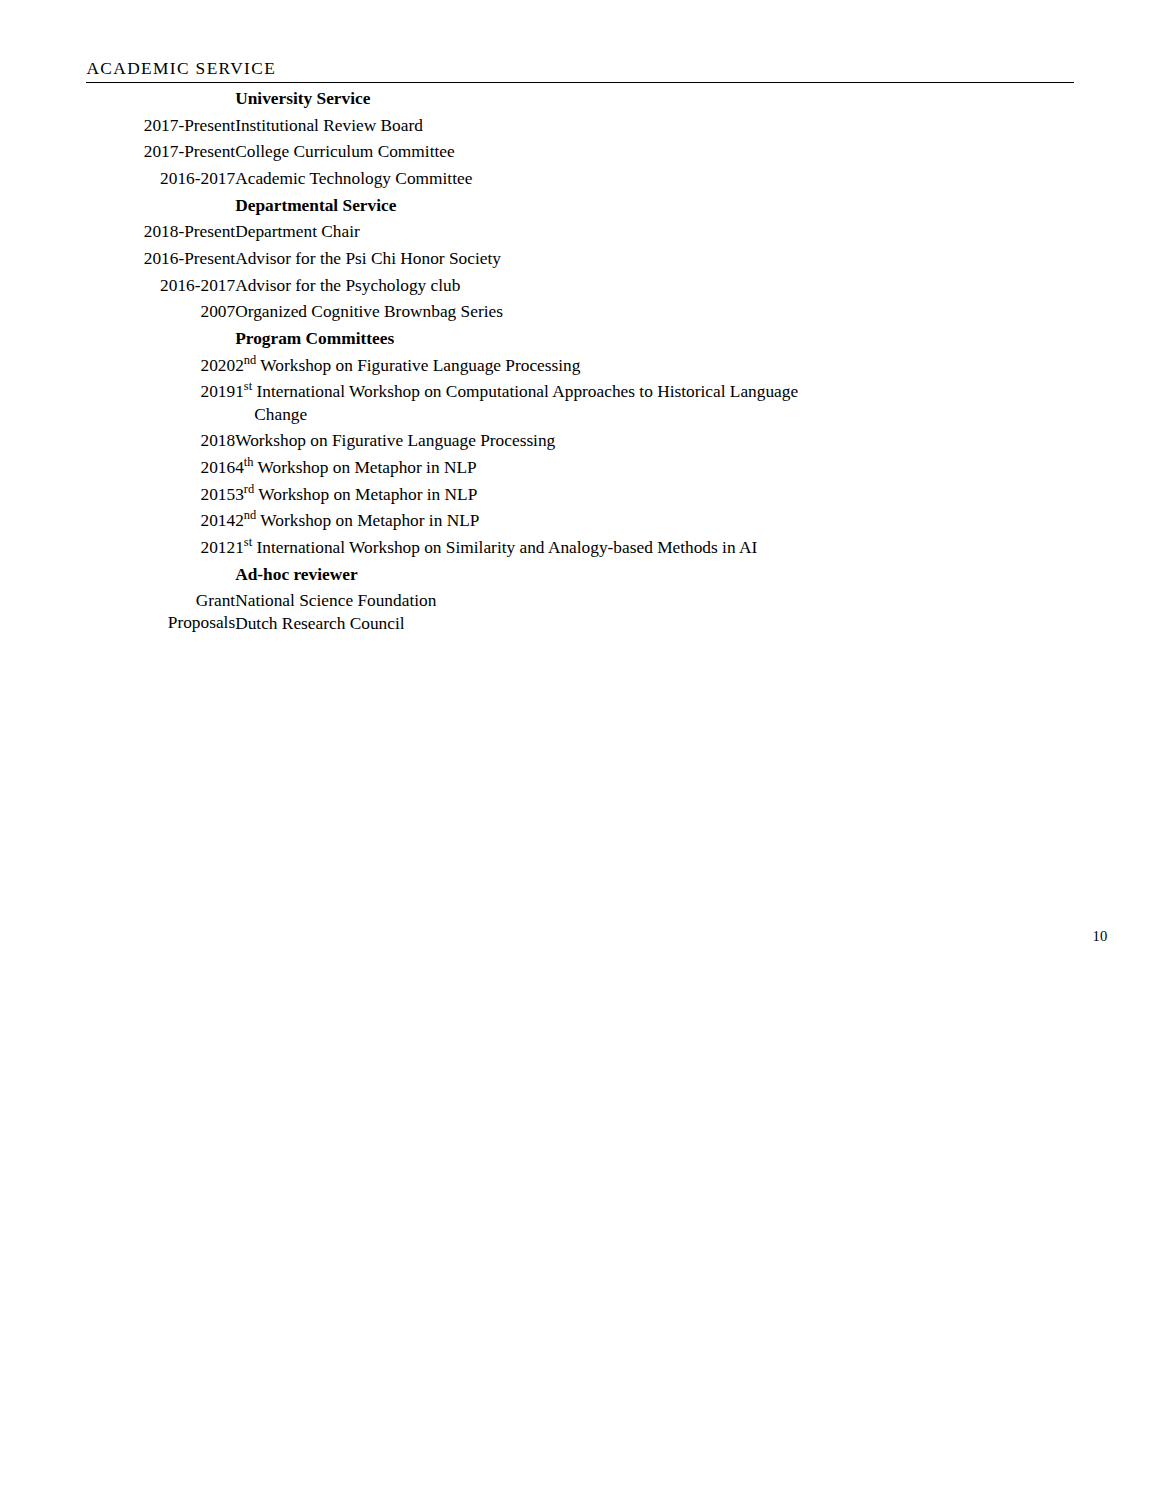ACADEMIC SERVICE
| | University Service |
| 2017-Present | Institutional Review Board |
| 2017-Present | College Curriculum Committee |
| 2016-2017 | Academic Technology Committee |
| | Departmental Service |
| 2018-Present | Department Chair |
| 2016-Present | Advisor for the Psi Chi Honor Society |
| 2016-2017 | Advisor for the Psychology club |
| 2007 | Organized Cognitive Brownbag Series |
| | Program Committees |
| 2020 | 2 nd Workshop on Figurative Language Processing |
| 2019 | 1 st International Workshop on Computational Approaches to Historical Language Change |
| 2018 | Workshop on Figurative Language Processing |
| 2016 | 4 th Workshop on Metaphor in NLP |
| 2015 | 3 rd Workshop on Metaphor in NLP |
| 2014 | 2 nd Workshop on Metaphor in NLP |
| 2012 | 1 st International Workshop on Similarity and Analogy-based Methods in AI |
| | Ad-hoc reviewer |
| Grant Proposals | National Science Foundation Dutch Research Council |
10